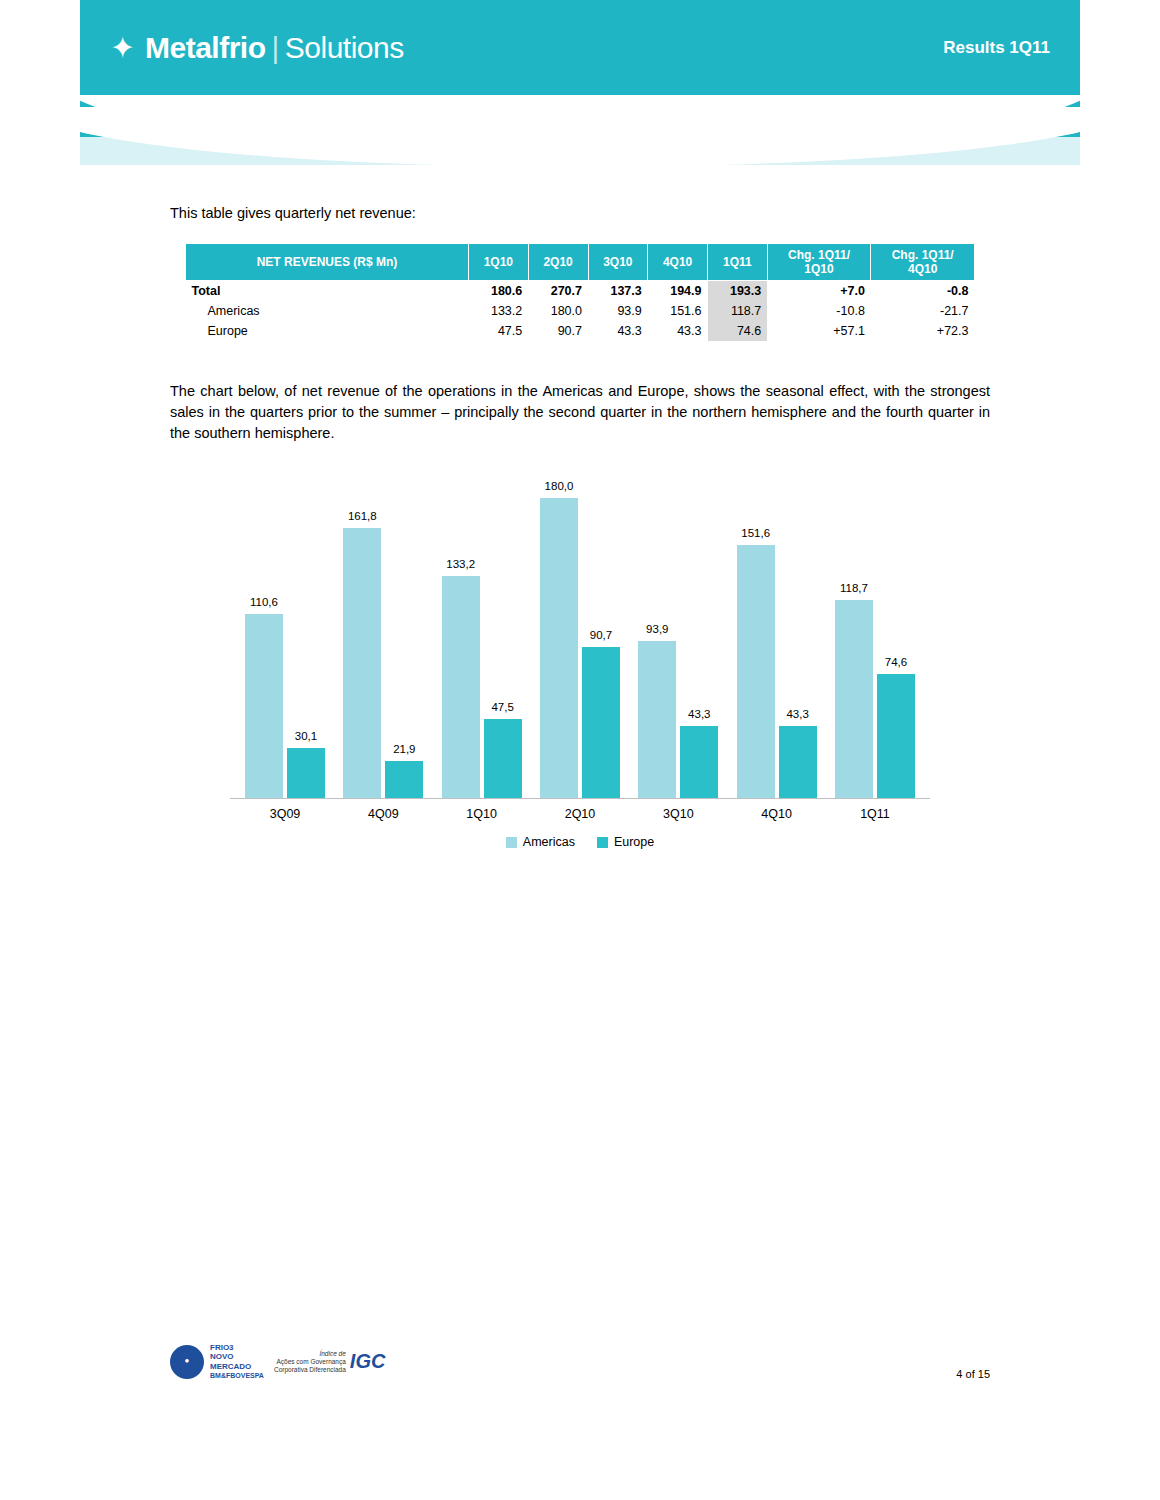✦ Metalfrio|Solutions
Results 1Q11
This table gives quarterly net revenue:
| NET REVENUES (R$ Mn) | 1Q10 | 2Q10 | 3Q10 | 4Q10 | 1Q11 | Chg. 1Q11/ 1Q10 | Chg. 1Q11/ 4Q10 |
| --- | --- | --- | --- | --- | --- | --- | --- |
| Total | 180.6 | 270.7 | 137.3 | 194.9 | 193.3 | +7.0 | -0.8 |
| Americas | 133.2 | 180.0 | 93.9 | 151.6 | 118.7 | -10.8 | -21.7 |
| Europe | 47.5 | 90.7 | 43.3 | 43.3 | 74.6 | +57.1 | +72.3 |
The chart below, of net revenue of the operations in the Americas and Europe, shows the seasonal effect, with the strongest sales in the quarters prior to the summer – principally the second quarter in the northern hemisphere and the fourth quarter in the southern hemisphere.
110,6
30,1
161,8
21,9
133,2
47,5
180,0
90,7
93,9
43,3
151,6
43,3
118,7
74,6
3Q09 4Q09 1Q10 2Q10 3Q10 4Q10 1Q11
Americas Europe
●
FRIO3
NOVO
MERCADO
BM&FBOVESPA
Índice de
Ações com Governança
Corporativa Diferenciada
IGC
4 of 15